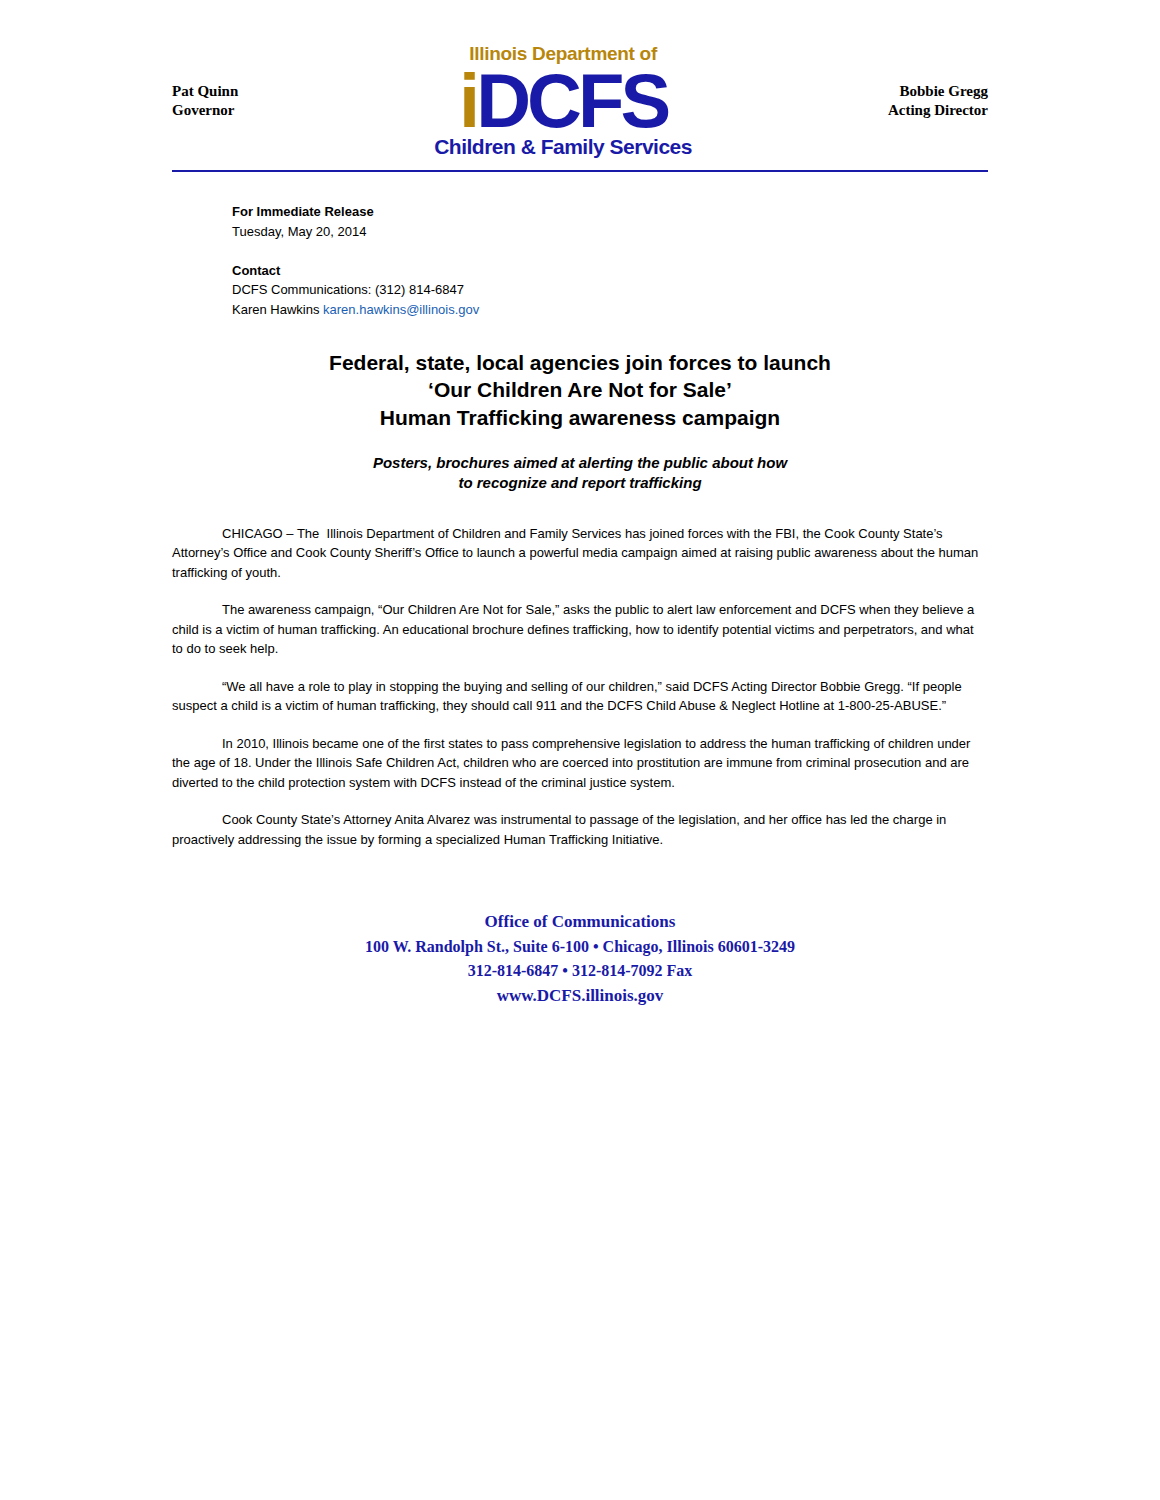Pat Quinn
Governor
Illinois Department of
i DCFS
Children & Family Services
Bobbie Gregg
Acting Director
For Immediate Release
Tuesday, May 20, 2014
Contact
DCFS Communications: (312) 814-6847
Karen Hawkins karen.hawkins@illinois.gov
Federal, state, local agencies join forces to launch
‘Our Children Are Not for Sale’
Human Trafficking awareness campaign
Posters, brochures aimed at alerting the public about how
to recognize and report trafficking
CHICAGO – The Illinois Department of Children and Family Services has joined forces with the FBI, the Cook County State’s Attorney’s Office and Cook County Sheriff’s Office to launch a powerful media campaign aimed at raising public awareness about the human trafficking of youth.
The awareness campaign, “Our Children Are Not for Sale,” asks the public to alert law enforcement and DCFS when they believe a child is a victim of human trafficking. An educational brochure defines trafficking, how to identify potential victims and perpetrators, and what to do to seek help.
“We all have a role to play in stopping the buying and selling of our children,” said DCFS Acting Director Bobbie Gregg. “If people suspect a child is a victim of human trafficking, they should call 911 and the DCFS Child Abuse & Neglect Hotline at 1-800-25-ABUSE.”
In 2010, Illinois became one of the first states to pass comprehensive legislation to address the human trafficking of children under the age of 18. Under the Illinois Safe Children Act, children who are coerced into prostitution are immune from criminal prosecution and are diverted to the child protection system with DCFS instead of the criminal justice system.
Cook County State’s Attorney Anita Alvarez was instrumental to passage of the legislation, and her office has led the charge in proactively addressing the issue by forming a specialized Human Trafficking Initiative.
Office of Communications
100 W. Randolph St., Suite 6-100 • Chicago, Illinois 60601-3249
312-814-6847 • 312-814-7092 Fax
www.DCFS.illinois.gov